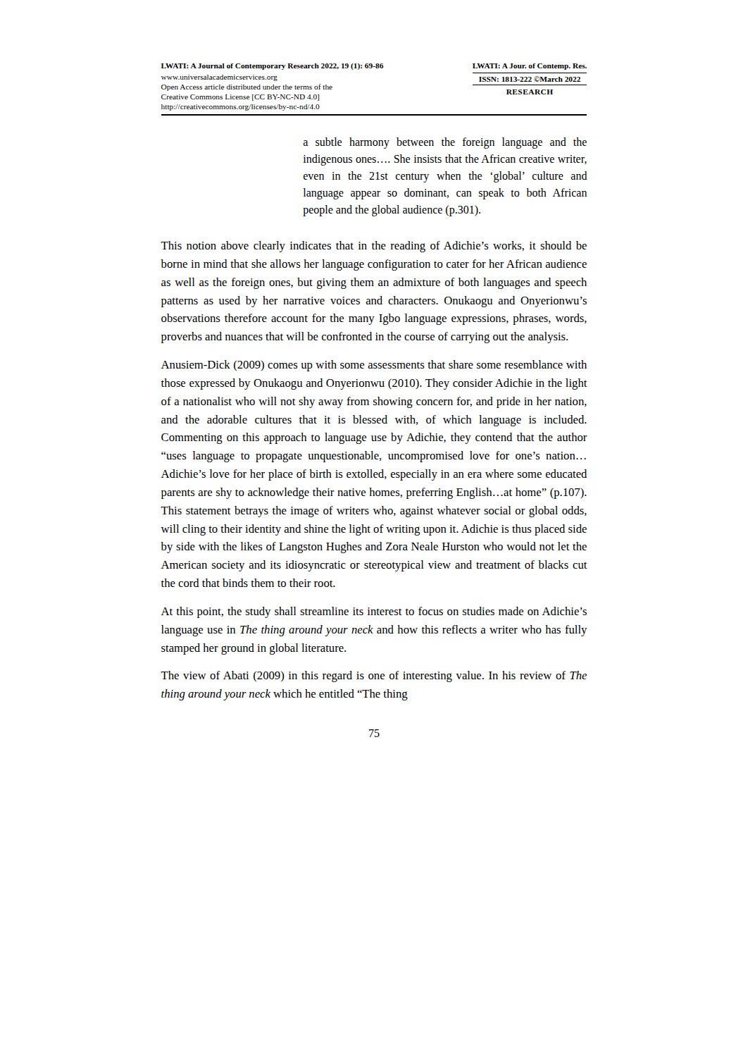LWATI: A Journal of Contemporary Research 2022, 19 (1): 69-86
www.universalacademicservices.org
Open Access article distributed under the terms of the
Creative Commons License [CC BY-NC-ND 4.0]
http://creativecommons.org/licenses/by-nc-nd/4.0
LWATI: A Jour. of Contemp. Res.
ISSN: 1813-222 ©March 2022
RESEARCH
a subtle harmony between the foreign language and the indigenous ones…. She insists that the African creative writer, even in the 21st century when the ‘global’ culture and language appear so dominant, can speak to both African people and the global audience (p.301).
This notion above clearly indicates that in the reading of Adichie’s works, it should be borne in mind that she allows her language configuration to cater for her African audience as well as the foreign ones, but giving them an admixture of both languages and speech patterns as used by her narrative voices and characters. Onukaogu and Onyerionwu’s observations therefore account for the many Igbo language expressions, phrases, words, proverbs and nuances that will be confronted in the course of carrying out the analysis.
Anusiem-Dick (2009) comes up with some assessments that share some resemblance with those expressed by Onukaogu and Onyerionwu (2010). They consider Adichie in the light of a nationalist who will not shy away from showing concern for, and pride in her nation, and the adorable cultures that it is blessed with, of which language is included. Commenting on this approach to language use by Adichie, they contend that the author “uses language to propagate unquestionable, uncompromised love for one’s nation… Adichie’s love for her place of birth is extolled, especially in an era where some educated parents are shy to acknowledge their native homes, preferring English…at home” (p.107). This statement betrays the image of writers who, against whatever social or global odds, will cling to their identity and shine the light of writing upon it. Adichie is thus placed side by side with the likes of Langston Hughes and Zora Neale Hurston who would not let the American society and its idiosyncratic or stereotypical view and treatment of blacks cut the cord that binds them to their root.
At this point, the study shall streamline its interest to focus on studies made on Adichie’s language use in The thing around your neck and how this reflects a writer who has fully stamped her ground in global literature.
The view of Abati (2009) in this regard is one of interesting value. In his review of The thing around your neck which he entitled “The thing
75